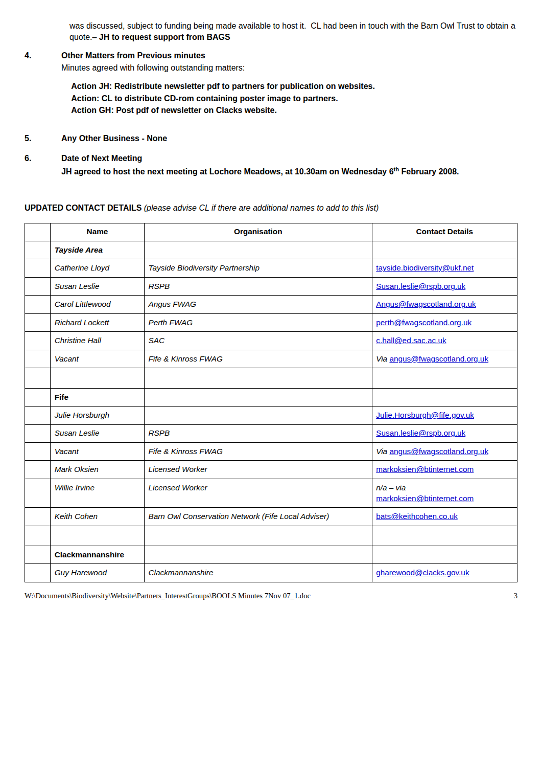was discussed, subject to funding being made available to host it. CL had been in touch with the Barn Owl Trust to obtain a quote.– JH to request support from BAGS
4.
Other Matters from Previous minutes
Minutes agreed with following outstanding matters:
Action JH: Redistribute newsletter pdf to partners for publication on websites.
Action: CL to distribute CD-rom containing poster image to partners.
Action GH: Post pdf of newsletter on Clacks website.
5.
Any Other Business - None
6.
Date of Next Meeting
JH agreed to host the next meeting at Lochore Meadows, at 10.30am on Wednesday 6th February 2008.
UPDATED CONTACT DETAILS (please advise CL if there are additional names to add to this list)
| | Name | Organisation | Contact Details |
| --- | --- | --- | --- |
| | Tayside Area | | |
| | Catherine Lloyd | Tayside Biodiversity Partnership | tayside.biodiversity@ukf.net |
| | Susan Leslie | RSPB | Susan.leslie@rspb.org.uk |
| | Carol Littlewood | Angus FWAG | Angus@fwagscotland.org.uk |
| | Richard Lockett | Perth FWAG | perth@fwagscotland.org.uk |
| | Christine Hall | SAC | c.hall@ed.sac.ac.uk |
| | Vacant | Fife & Kinross FWAG | Via angus@fwagscotland.org.uk |
| | Fife | | |
| | Julie Horsburgh | | Julie.Horsburgh@fife.gov.uk |
| | Susan Leslie | RSPB | Susan.leslie@rspb.org.uk |
| | Vacant | Fife & Kinross FWAG | Via angus@fwagscotland.org.uk |
| | Mark Oksien | Licensed Worker | markoksien@btinternet.com |
| | Willie Irvine | Licensed Worker | n/a – via markoksien@btinternet.com |
| | Keith Cohen | Barn Owl Conservation Network (Fife Local Adviser) | bats@keithcohen.co.uk |
| | Clackmannanshire | | |
| | Guy Harewood | Clackmannanshire | gharewood@clacks.gov.uk |
W:\Documents\Biodiversity\Website\Partners_InterestGroups\BOOLS Minutes 7Nov 07_1.doc 3